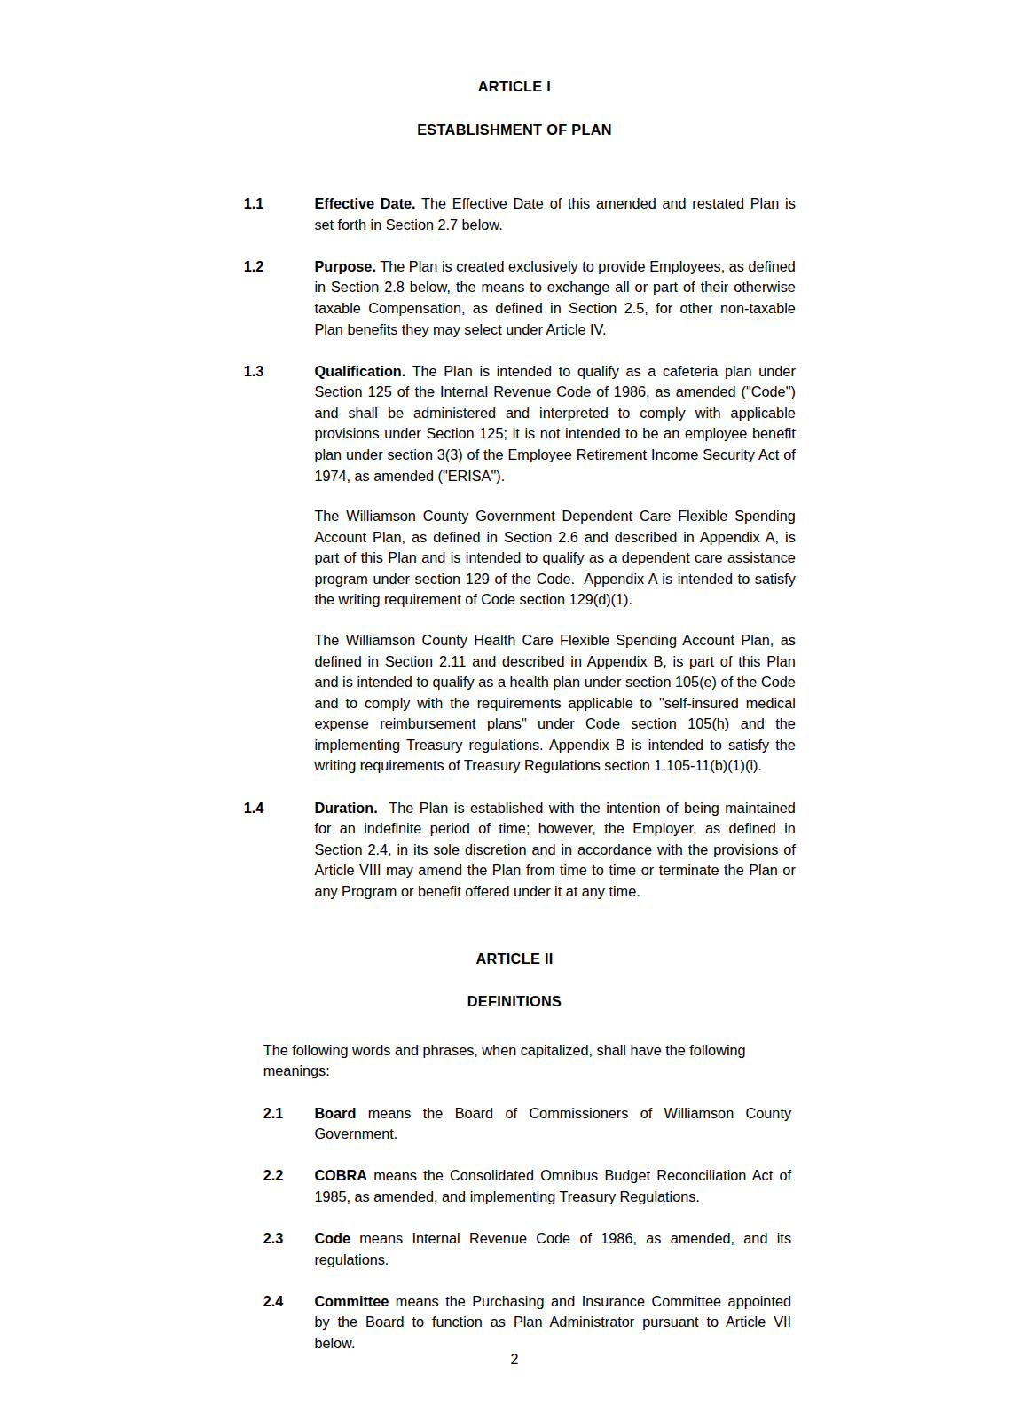ARTICLE I
ESTABLISHMENT OF PLAN
1.1
Effective Date. The Effective Date of this amended and restated Plan is set forth in Section 2.7 below.
1.2
Purpose. The Plan is created exclusively to provide Employees, as defined in Section 2.8 below, the means to exchange all or part of their otherwise taxable Compensation, as defined in Section 2.5, for other non-taxable Plan benefits they may select under Article IV.
1.3
Qualification. The Plan is intended to qualify as a cafeteria plan under Section 125 of the Internal Revenue Code of 1986, as amended ("Code") and shall be administered and interpreted to comply with applicable provisions under Section 125; it is not intended to be an employee benefit plan under section 3(3) of the Employee Retirement Income Security Act of 1974, as amended ("ERISA").
The Williamson County Government Dependent Care Flexible Spending Account Plan, as defined in Section 2.6 and described in Appendix A, is part of this Plan and is intended to qualify as a dependent care assistance program under section 129 of the Code. Appendix A is intended to satisfy the writing requirement of Code section 129(d)(1).
The Williamson County Health Care Flexible Spending Account Plan, as defined in Section 2.11 and described in Appendix B, is part of this Plan and is intended to qualify as a health plan under section 105(e) of the Code and to comply with the requirements applicable to "self-insured medical expense reimbursement plans" under Code section 105(h) and the implementing Treasury regulations. Appendix B is intended to satisfy the writing requirements of Treasury Regulations section 1.105-11(b)(1)(i).
1.4
Duration. The Plan is established with the intention of being maintained for an indefinite period of time; however, the Employer, as defined in Section 2.4, in its sole discretion and in accordance with the provisions of Article VIII may amend the Plan from time to time or terminate the Plan or any Program or benefit offered under it at any time.
ARTICLE II
DEFINITIONS
The following words and phrases, when capitalized, shall have the following meanings:
2.1
Board means the Board of Commissioners of Williamson County Government.
2.2
COBRA means the Consolidated Omnibus Budget Reconciliation Act of 1985, as amended, and implementing Treasury Regulations.
2.3
Code means Internal Revenue Code of 1986, as amended, and its regulations.
2.4
Committee means the Purchasing and Insurance Committee appointed by the Board to function as Plan Administrator pursuant to Article VII below.
2